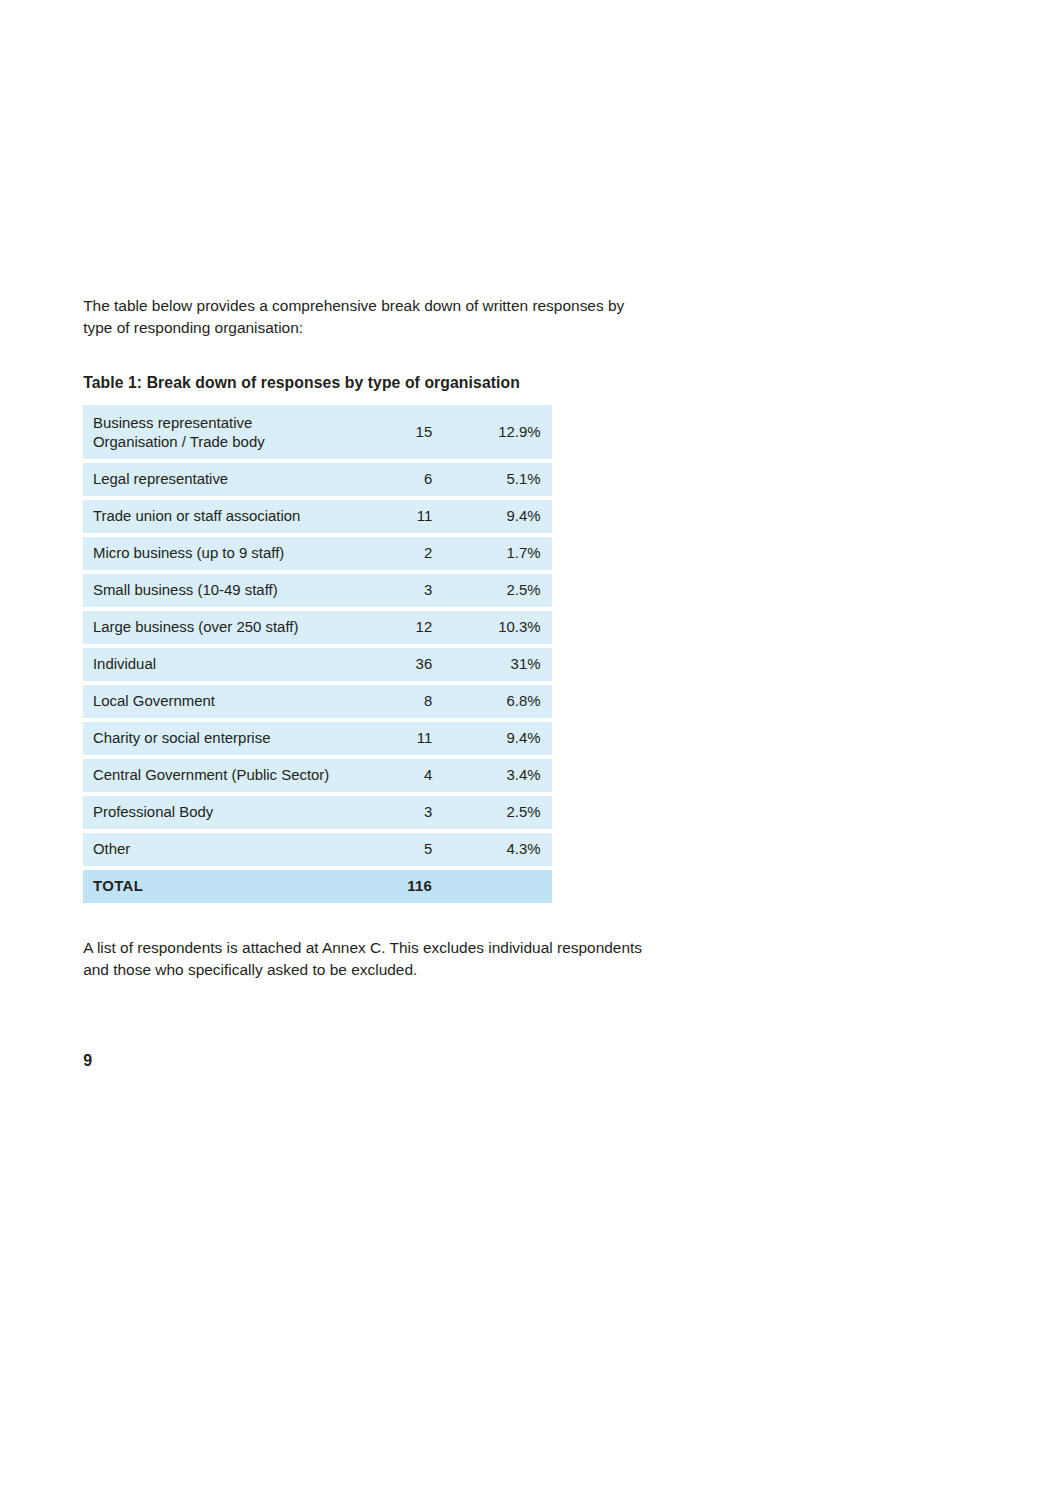The table below provides a comprehensive break down of written responses by type of responding organisation:
Table 1: Break down of responses by type of organisation
| Business representative Organisation / Trade body | 15 | 12.9% |
| Legal representative | 6 | 5.1% |
| Trade union or staff association | 11 | 9.4% |
| Micro business (up to 9 staff) | 2 | 1.7% |
| Small business (10-49 staff) | 3 | 2.5% |
| Large business (over 250 staff) | 12 | 10.3% |
| Individual | 36 | 31% |
| Local Government | 8 | 6.8% |
| Charity or social enterprise | 11 | 9.4% |
| Central Government (Public Sector) | 4 | 3.4% |
| Professional Body | 3 | 2.5% |
| Other | 5 | 4.3% |
| TOTAL | 116 | |
A list of respondents is attached at Annex C. This excludes individual respondents and those who specifically asked to be excluded.
9